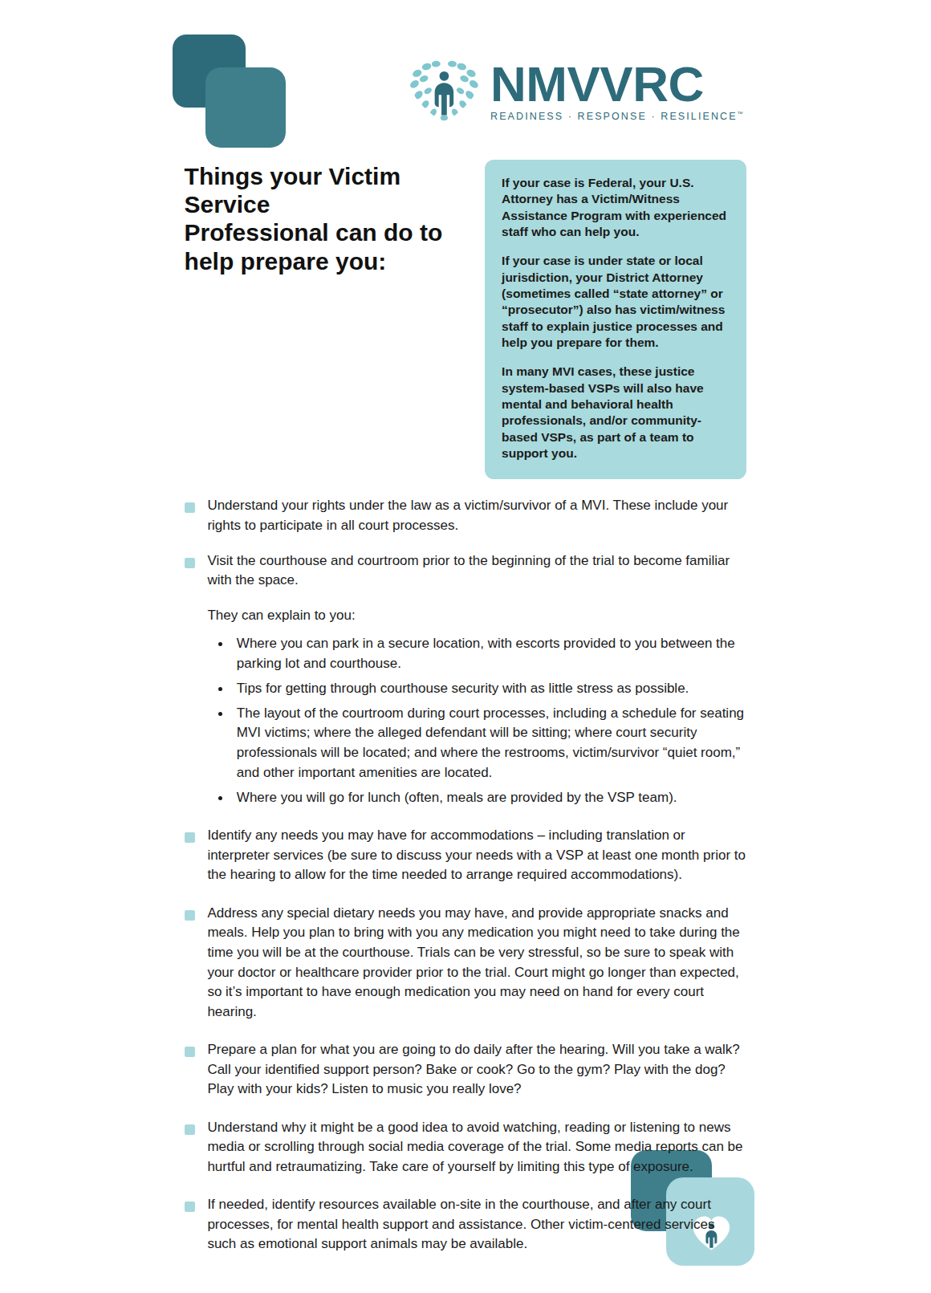NMVVRC READINESS · RESPONSE · RESILIENCE™
Things your Victim Service
Professional can do to
help prepare you:
If your case is Federal, your U.S. Attorney has a Victim/Witness Assistance Program with experienced staff who can help you.
If your case is under state or local jurisdiction, your District Attorney (sometimes called “state attorney” or “prosecutor”) also has victim/witness staff to explain justice processes and help you prepare for them.
In many MVI cases, these justice system-based VSPs will also have mental and behavioral health professionals, and/or community-based VSPs, as part of a team to support you.
Understand your rights under the law as a victim/survivor of a MVI. These include your rights to participate in all court processes.
Visit the courthouse and courtroom prior to the beginning of the trial to become familiar with the space.
They can explain to you:
Where you can park in a secure location, with escorts provided to you between the parking lot and courthouse.
Tips for getting through courthouse security with as little stress as possible.
The layout of the courtroom during court processes, including a schedule for seating MVI victims; where the alleged defendant will be sitting; where court security professionals will be located; and where the restrooms, victim/survivor “quiet room,” and other important amenities are located.
Where you will go for lunch (often, meals are provided by the VSP team).
Identify any needs you may have for accommodations – including translation or interpreter services (be sure to discuss your needs with a VSP at least one month prior to the hearing to allow for the time needed to arrange required accommodations).
Address any special dietary needs you may have, and provide appropriate snacks and meals. Help you plan to bring with you any medication you might need to take during the time you will be at the courthouse. Trials can be very stressful, so be sure to speak with your doctor or healthcare provider prior to the trial. Court might go longer than expected, so it’s important to have enough medication you may need on hand for every court hearing.
Prepare a plan for what you are going to do daily after the hearing. Will you take a walk? Call your identified support person? Bake or cook? Go to the gym? Play with the dog? Play with your kids? Listen to music you really love?
Understand why it might be a good idea to avoid watching, reading or listening to news media or scrolling through social media coverage of the trial. Some media reports can be hurtful and retraumatizing. Take care of yourself by limiting this type of exposure.
If needed, identify resources available on-site in the courthouse, and after any court processes, for mental health support and assistance. Other victim-centered services such as emotional support animals may be available.